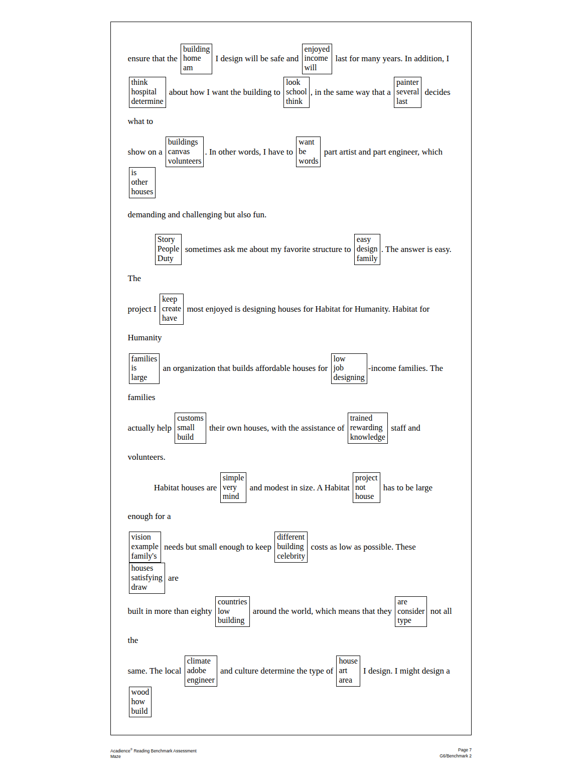ensure that the building home am I design will be safe and enjoyed income will last for many years. In addition, I
think hospital determine about how I want the building to look school think, in the same way that a painter several last decides what to
show on a buildings canvas volunteers. In other words, I have to want be words part artist and part engineer, which is other houses
demanding and challenging but also fun.
Story People Duty sometimes ask me about my favorite structure to easy design family. The answer is easy. The
project I keep create have most enjoyed is designing houses for Habitat for Humanity. Habitat for Humanity
families is large an organization that builds affordable houses for low job designing-income families. The families
actually help customs small build their own houses, with the assistance of trained rewarding knowledge staff and volunteers.
Habitat houses are simple very mind and modest in size. A Habitat project not house has to be large enough for a
vision example family's needs but small enough to keep different building celebrity costs as low as possible. These houses satisfying draw are
built in more than eighty countries low building around the world, which means that they are consider type not all the
same. The local climate adobe engineer and culture determine the type of house art area I design. I might design a wood how build
Acadience® Reading Benchmark Assessment
Maze
Page 7
G6/Benchmark 2